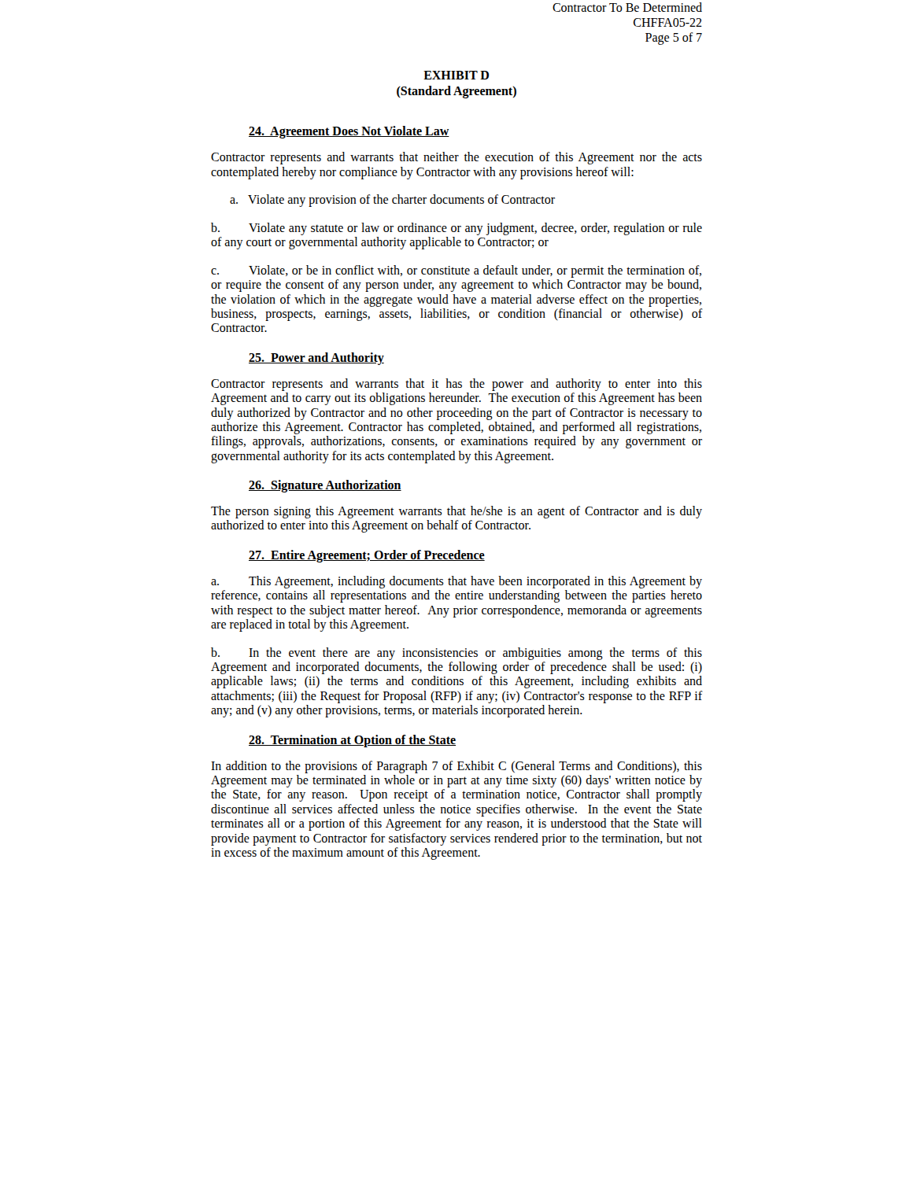Contractor To Be Determined
CHFFA05-22
Page 5 of 7
EXHIBIT D
(Standard Agreement)
24. Agreement Does Not Violate Law
Contractor represents and warrants that neither the execution of this Agreement nor the acts contemplated hereby nor compliance by Contractor with any provisions hereof will:
a. Violate any provision of the charter documents of Contractor
b. Violate any statute or law or ordinance or any judgment, decree, order, regulation or rule of any court or governmental authority applicable to Contractor; or
c. Violate, or be in conflict with, or constitute a default under, or permit the termination of, or require the consent of any person under, any agreement to which Contractor may be bound, the violation of which in the aggregate would have a material adverse effect on the properties, business, prospects, earnings, assets, liabilities, or condition (financial or otherwise) of Contractor.
25. Power and Authority
Contractor represents and warrants that it has the power and authority to enter into this Agreement and to carry out its obligations hereunder. The execution of this Agreement has been duly authorized by Contractor and no other proceeding on the part of Contractor is necessary to authorize this Agreement. Contractor has completed, obtained, and performed all registrations, filings, approvals, authorizations, consents, or examinations required by any government or governmental authority for its acts contemplated by this Agreement.
26. Signature Authorization
The person signing this Agreement warrants that he/she is an agent of Contractor and is duly authorized to enter into this Agreement on behalf of Contractor.
27. Entire Agreement; Order of Precedence
a. This Agreement, including documents that have been incorporated in this Agreement by reference, contains all representations and the entire understanding between the parties hereto with respect to the subject matter hereof. Any prior correspondence, memoranda or agreements are replaced in total by this Agreement.
b. In the event there are any inconsistencies or ambiguities among the terms of this Agreement and incorporated documents, the following order of precedence shall be used: (i) applicable laws; (ii) the terms and conditions of this Agreement, including exhibits and attachments; (iii) the Request for Proposal (RFP) if any; (iv) Contractor's response to the RFP if any; and (v) any other provisions, terms, or materials incorporated herein.
28. Termination at Option of the State
In addition to the provisions of Paragraph 7 of Exhibit C (General Terms and Conditions), this Agreement may be terminated in whole or in part at any time sixty (60) days' written notice by the State, for any reason. Upon receipt of a termination notice, Contractor shall promptly discontinue all services affected unless the notice specifies otherwise. In the event the State terminates all or a portion of this Agreement for any reason, it is understood that the State will provide payment to Contractor for satisfactory services rendered prior to the termination, but not in excess of the maximum amount of this Agreement.